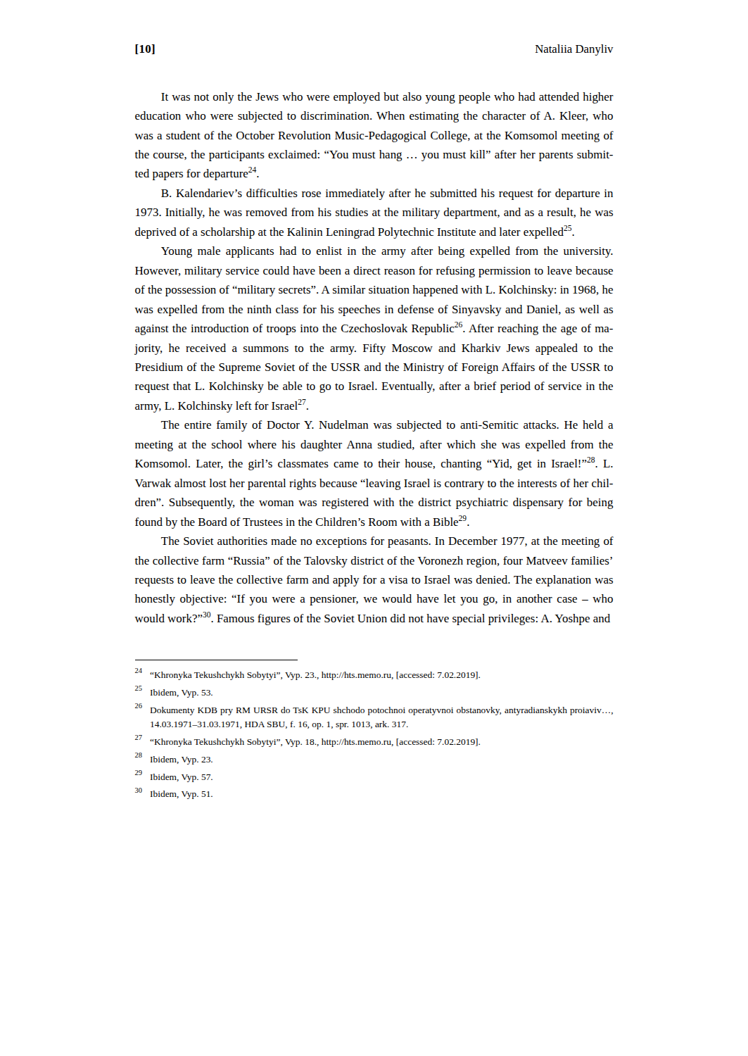[10] Nataliia Danyliv
It was not only the Jews who were employed but also young people who had attended higher education who were subjected to discrimination. When estimating the character of A. Kleer, who was a student of the October Revolution Music-Pedagogical College, at the Komsomol meeting of the course, the participants exclaimed: “You must hang … you must kill” after her parents submitted papers for departure24.
B. Kalendariev’s difficulties rose immediately after he submitted his request for departure in 1973. Initially, he was removed from his studies at the military department, and as a result, he was deprived of a scholarship at the Kalinin Leningrad Polytechnic Institute and later expelled25.
Young male applicants had to enlist in the army after being expelled from the university. However, military service could have been a direct reason for refusing permission to leave because of the possession of “military secrets”. A similar situation happened with L. Kolchinsky: in 1968, he was expelled from the ninth class for his speeches in defense of Sinyavsky and Daniel, as well as against the introduction of troops into the Czechoslovak Republic26. After reaching the age of majority, he received a summons to the army. Fifty Moscow and Kharkiv Jews appealed to the Presidium of the Supreme Soviet of the USSR and the Ministry of Foreign Affairs of the USSR to request that L. Kolchinsky be able to go to Israel. Eventually, after a brief period of service in the army, L. Kolchinsky left for Israel27.
The entire family of Doctor Y. Nudelman was subjected to anti-Semitic attacks. He held a meeting at the school where his daughter Anna studied, after which she was expelled from the Komsomol. Later, the girl’s classmates came to their house, chanting “Yid, get in Israel!”28. L. Varwak almost lost her parental rights because “leaving Israel is contrary to the interests of her children”. Subsequently, the woman was registered with the district psychiatric dispensary for being found by the Board of Trustees in the Children’s Room with a Bible29.
The Soviet authorities made no exceptions for peasants. In December 1977, at the meeting of the collective farm “Russia” of the Talovsky district of the Voronezh region, four Matveev families’ requests to leave the collective farm and apply for a visa to Israel was denied. The explanation was honestly objective: “If you were a pensioner, we would have let you go, in another case – who would work?”30. Famous figures of the Soviet Union did not have special privileges: A. Yoshpe and
“Khronyka Tekushchykh Sobytyi”, Vyp. 23., http://hts.memo.ru, [accessed: 7.02.2019].
Ibidem, Vyp. 53.
Dokumenty KDB pry RM URSR do TsK KPU shchodo potochnoi operatyvnoi obstanovky, antyradianskykh proiaviv…, 14.03.1971–31.03.1971, HDA SBU, f. 16, op. 1, spr. 1013, ark. 317.
“Khronyka Tekushchykh Sobytyi”, Vyp. 18., http://hts.memo.ru, [accessed: 7.02.2019].
Ibidem, Vyp. 23.
Ibidem, Vyp. 57.
Ibidem, Vyp. 51.